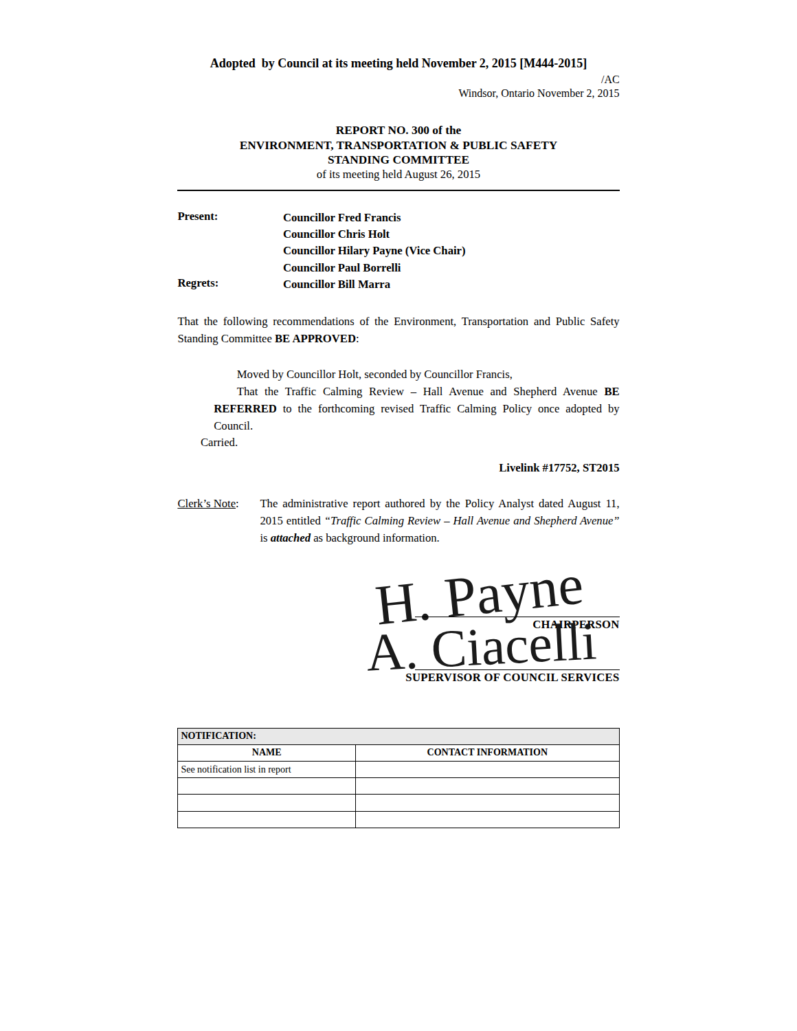Adopted by Council at its meeting held November 2, 2015 [M444-2015]
/AC
Windsor, Ontario November 2, 2015
REPORT NO. 300 of the
ENVIRONMENT, TRANSPORTATION & PUBLIC SAFETY
STANDING COMMITTEE
of its meeting held August 26, 2015
| Present: | Councillor Fred Francis Councillor Chris Holt Councillor Hilary Payne (Vice Chair) Councillor Paul Borrelli |
| Regrets: | Councillor Bill Marra |
That the following recommendations of the Environment, Transportation and Public Safety Standing Committee BE APPROVED:
Moved by Councillor Holt, seconded by Councillor Francis,
That the Traffic Calming Review – Hall Avenue and Shepherd Avenue BE REFERRED to the forthcoming revised Traffic Calming Policy once adopted by Council.
Carried.
Livelink #17752, ST2015
| Clerk’s Note : | The administrative report authored by the Policy Analyst dated August 11, 2015 entitled “Traffic Calming Review – Hall Avenue and Shepherd Avenue” is attached as background information. |
H. Payne
CHAIRPERSON
A. Ciacelli
SUPERVISOR OF COUNCIL SERVICES
| NOTIFICATION: |
| NAME | CONTACT INFORMATION |
| See notification list in report | |